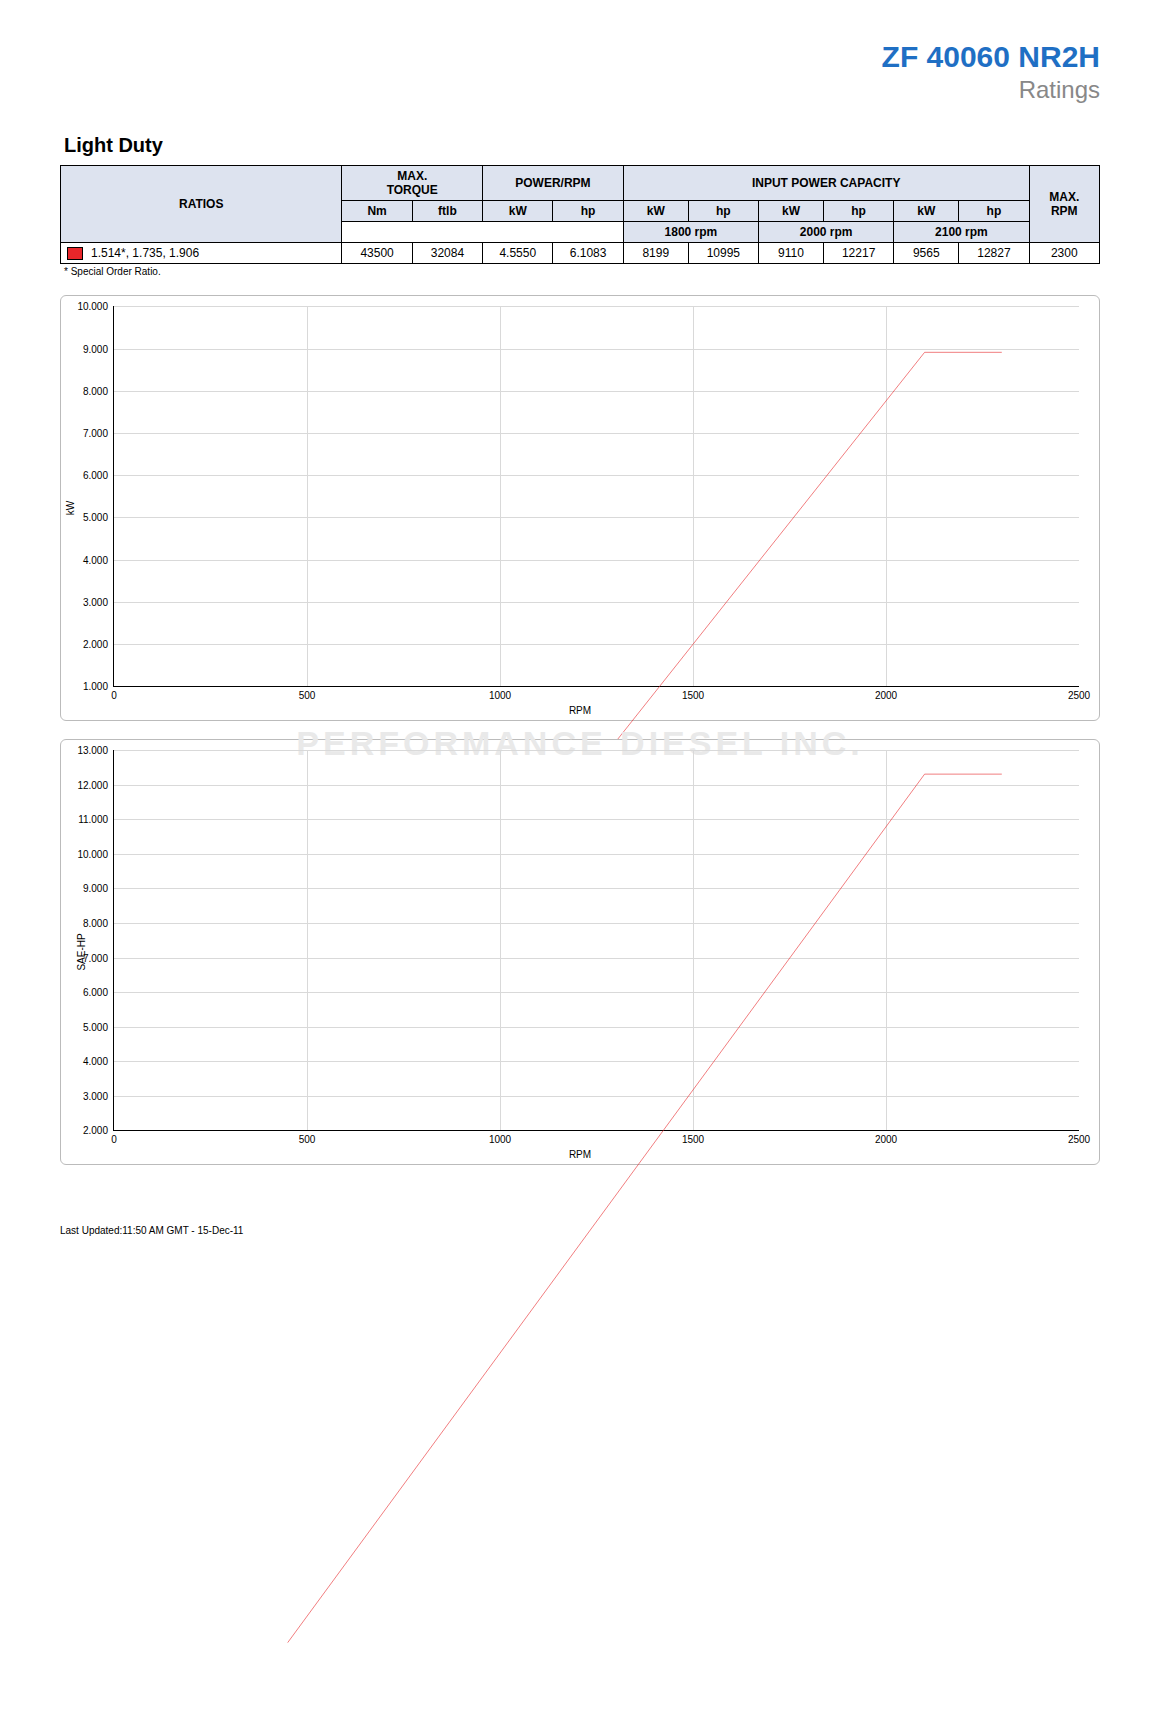ZF 40060 NR2H
Ratings
Light Duty
| RATIOS | MAX. TORQUE | POWER/RPM | INPUT POWER CAPACITY | MAX. RPM |
| --- | --- | --- | --- | --- |
| Nm | ftlb | kW | hp | kW | hp | kW | hp | kW | hp |
| | | 1800 rpm | 2000 rpm | 2100 rpm |
| 1.514*, 1.735, 1.906 | 43500 | 32084 | 4.5550 | 6.1083 | 8199 | 10995 | 9110 | 12217 | 9565 | 12827 | 2300 |
* Special Order Ratio.
kW
10.000 9.000 8.000 7.000 6.000 5.000 4.000 3.000 2.000 1.000
0 500 1000 1500 2000 2500
RPM
PERFORMANCE DIESEL INC.
SAE-HP
13.000 12.000 11.000 10.000 9.000 8.000 7.000 6.000 5.000 4.000 3.000 2.000
0 500 1000 1500 2000 2500
RPM
Last Updated:11:50 AM GMT - 15-Dec-11